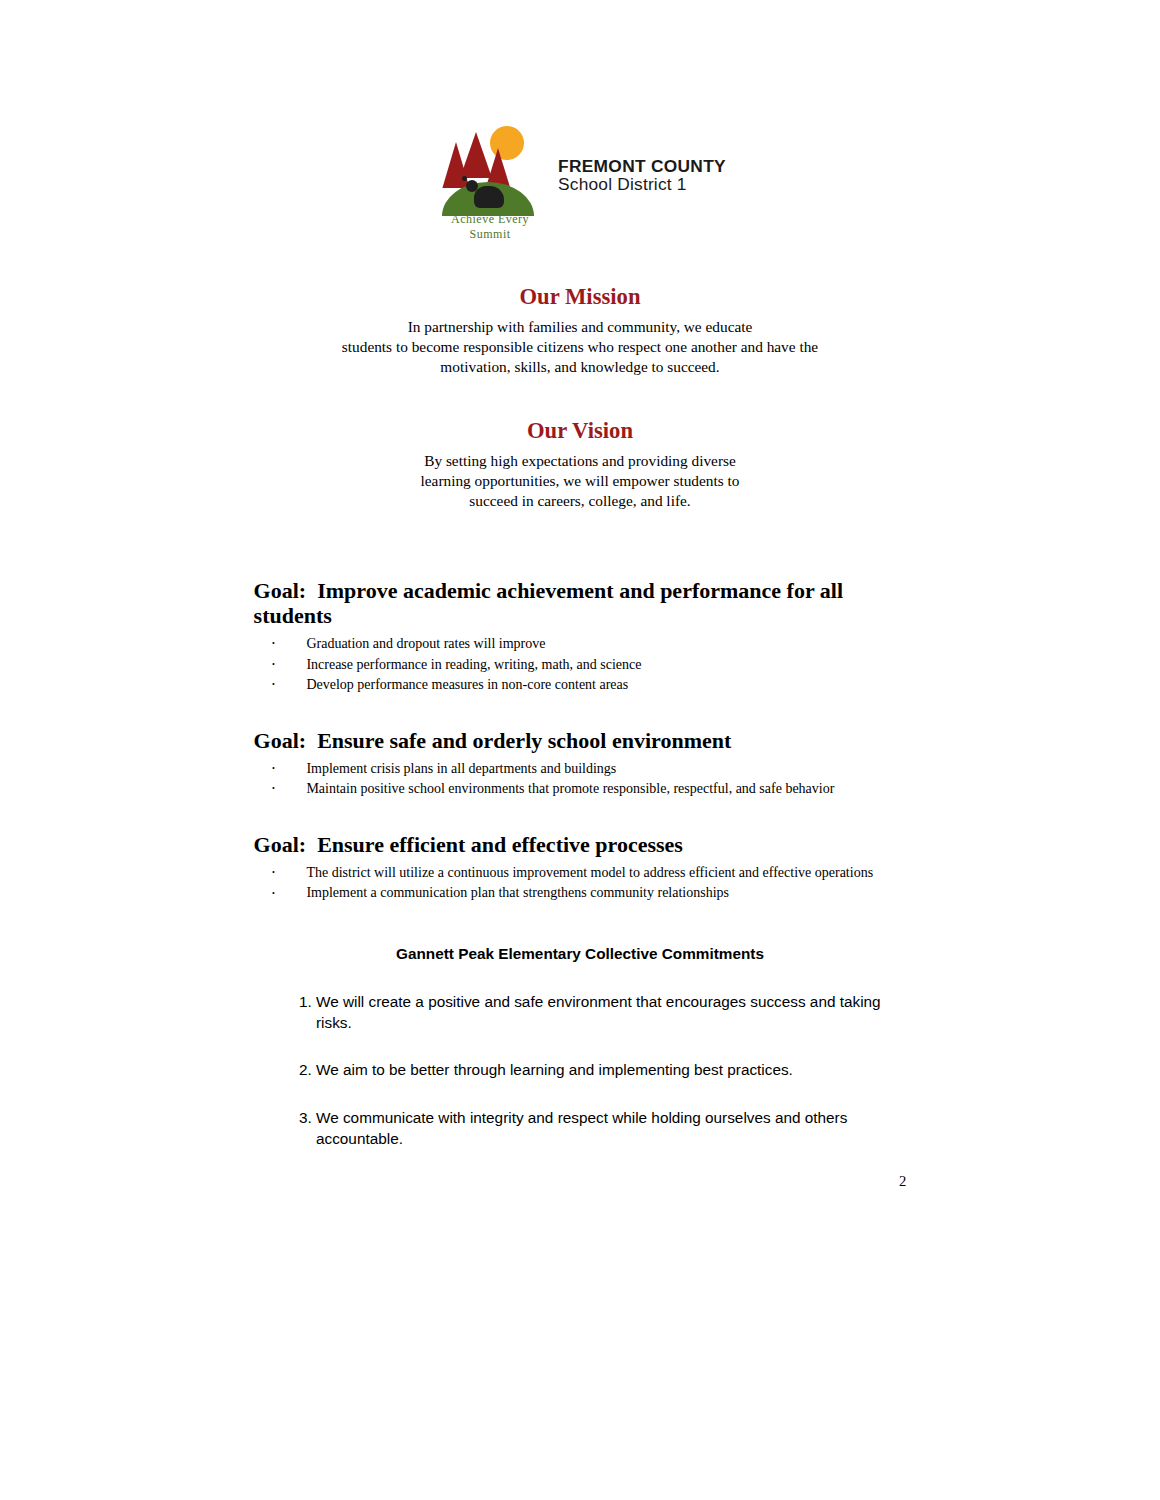Achieve Every Summit
FREMONT COUNTY
School District 1
Our Mission
In partnership with families and community, we educate
students to become responsible citizens who respect one another and have the
motivation, skills, and knowledge to succeed.
Our Vision
By setting high expectations and providing diverse
learning opportunities, we will empower students to
succeed in careers, college, and life.
Goal: Improve academic achievement and performance for all students
Graduation and dropout rates will improve
Increase performance in reading, writing, math, and science
Develop performance measures in non-core content areas
Goal: Ensure safe and orderly school environment
Implement crisis plans in all departments and buildings
Maintain positive school environments that promote responsible, respectful, and safe behavior
Goal: Ensure efficient and effective processes
The district will utilize a continuous improvement model to address efficient and effective operations
Implement a communication plan that strengthens community relationships
Gannett Peak Elementary Collective Commitments
We will create a positive and safe environment that encourages success and taking risks.
We aim to be better through learning and implementing best practices.
We communicate with integrity and respect while holding ourselves and others accountable.
2